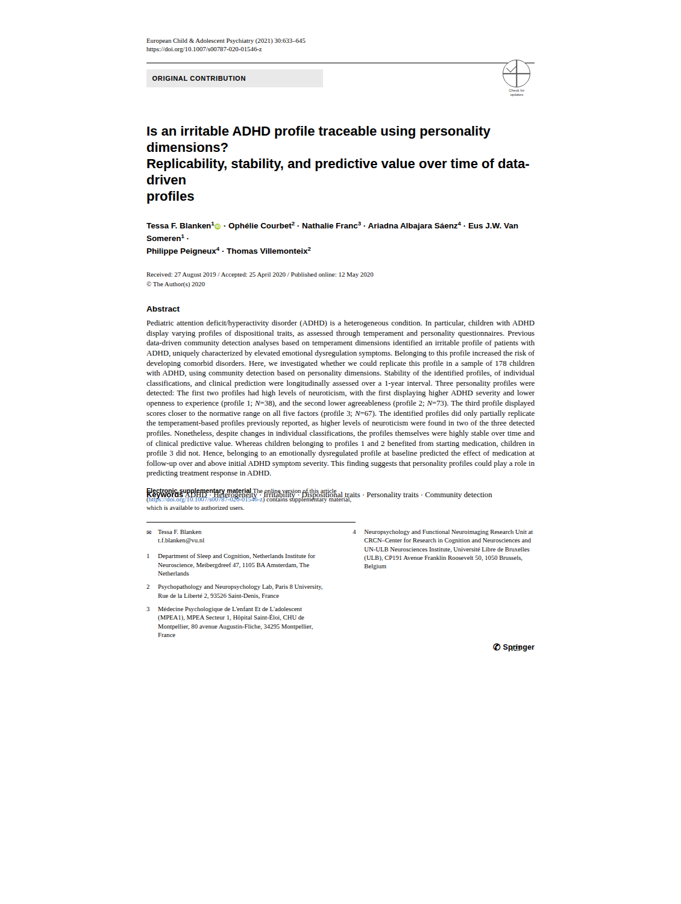European Child & Adolescent Psychiatry (2021) 30:633–645 https://doi.org/10.1007/s00787-020-01546-z
Original Contribution
Check for
updates
Is an irritable ADHD profile traceable using personality dimensions?
Replicability, stability, and predictive value over time of data-driven
profiles
Tessa F. Blanken1iD · Ophélie Courbet2 · Nathalie Franc3 · Ariadna Albajara Sáenz4 · Eus J.W. Van Someren1 ·
Philippe Peigneux4 · Thomas Villemonteix2
Received: 27 August 2019 / Accepted: 25 April 2020 / Published online: 12 May 2020 © The Author(s) 2020
Abstract
Pediatric attention deficit/hyperactivity disorder (ADHD) is a heterogeneous condition. In particular, children with ADHD display varying profiles of dispositional traits, as assessed through temperament and personality questionnaires. Previous data-driven community detection analyses based on temperament dimensions identified an irritable profile of patients with ADHD, uniquely characterized by elevated emotional dysregulation symptoms. Belonging to this profile increased the risk of developing comorbid disorders. Here, we investigated whether we could replicate this profile in a sample of 178 children with ADHD, using community detection based on personality dimensions. Stability of the identified profiles, of individual classifications, and clinical prediction were longitudinally assessed over a 1-year interval. Three personality profiles were detected: The first two profiles had high levels of neuroticism, with the first displaying higher ADHD severity and lower openness to experience (profile 1; N=38), and the second lower agreeableness (profile 2; N=73). The third profile displayed scores closer to the normative range on all five factors (profile 3; N=67). The identified profiles did only partially replicate the temperament-based profiles previously reported, as higher levels of neuroticism were found in two of the three detected profiles. Nonetheless, despite changes in individual classifications, the profiles themselves were highly stable over time and of clinical predictive value. Whereas children belonging to profiles 1 and 2 benefited from starting medication, children in profile 3 did not. Hence, belonging to an emotionally dysregulated profile at baseline predicted the effect of medication at follow-up over and above initial ADHD symptom severity. This finding suggests that personality profiles could play a role in predicting treatment response in ADHD.
Keywords ADHD · Heterogeneity · Irritability · Dispositional traits · Personality traits · Community detection
Electronic supplementary material The online version of this article (https://doi.org/10.1007/s00787-020-01546-z) contains supplementary material, which is available to authorized users.
✉Tessa F. Blanken
t.f.blanken@vu.nl
1 Department of Sleep and Cognition, Netherlands Institute for Neuroscience, Meibergdreef 47, 1105 BA Amsterdam, The Netherlands
2 Psychopathology and Neuropsychology Lab, Paris 8 University, Rue de la Liberté 2, 93526 Saint-Denis, France
3 Médecine Psychologique de L'enfant Et de L'adolescent (MPEA1), MPEA Secteur 1, Hôpital Saint-Éloi, CHU de Montpellier, 80 avenue Augustin-Fliche, 34295 Montpellier, France
4 Neuropsychology and Functional Neuroimaging Research Unit at CRCN–Center for Research in Cognition and Neurosciences and UN-ULB Neurosciences Institute, Université Libre de Bruxelles (ULB), CP191 Avenue Franklin Roosevelt 50, 1050 Brussels, Belgium
123
✆Springer